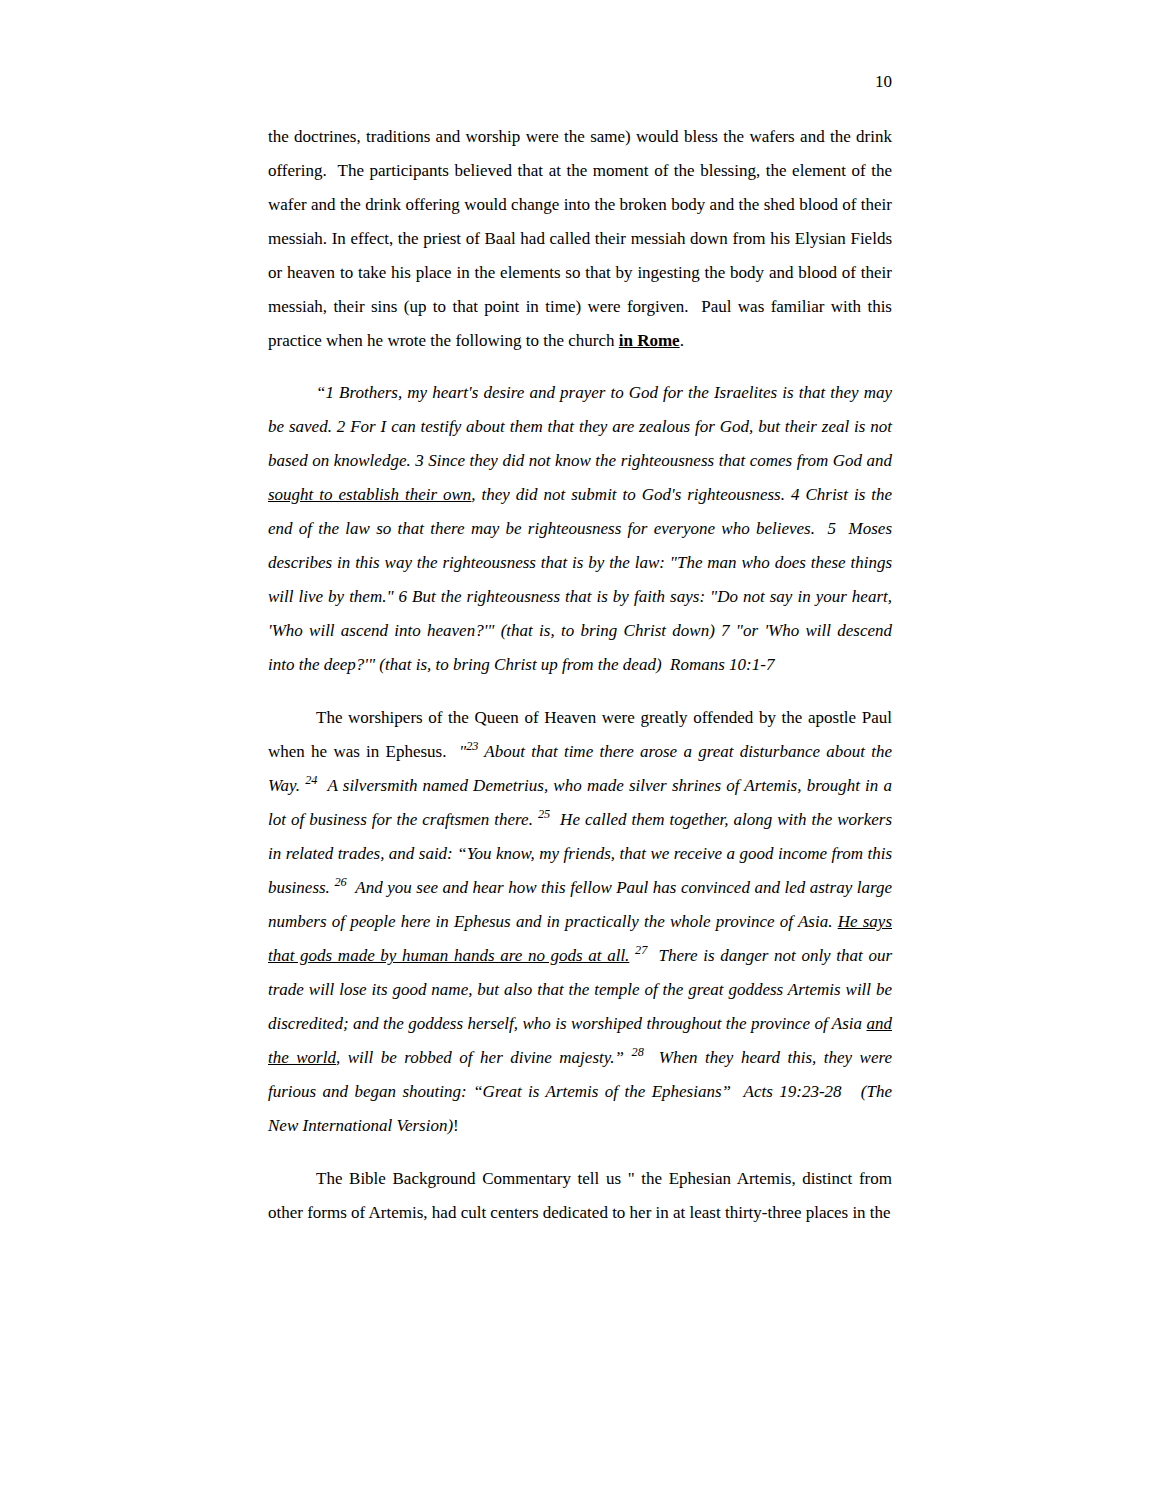10
the doctrines, traditions and worship were the same) would bless the wafers and the drink offering. The participants believed that at the moment of the blessing, the element of the wafer and the drink offering would change into the broken body and the shed blood of their messiah. In effect, the priest of Baal had called their messiah down from his Elysian Fields or heaven to take his place in the elements so that by ingesting the body and blood of their messiah, their sins (up to that point in time) were forgiven. Paul was familiar with this practice when he wrote the following to the church in Rome.
“1 Brothers, my heart's desire and prayer to God for the Israelites is that they may be saved. 2 For I can testify about them that they are zealous for God, but their zeal is not based on knowledge. 3 Since they did not know the righteousness that comes from God and sought to establish their own, they did not submit to God's righteousness. 4 Christ is the end of the law so that there may be righteousness for everyone who believes. 5 Moses describes in this way the righteousness that is by the law: "The man who does these things will live by them." 6 But the righteousness that is by faith says: "Do not say in your heart, 'Who will ascend into heaven?'" (that is, to bring Christ down) 7 "or 'Who will descend into the deep?'" (that is, to bring Christ up from the dead) Romans 10:1-7
The worshipers of the Queen of Heaven were greatly offended by the apostle Paul when he was in Ephesus. "23 About that time there arose a great disturbance about the Way. 24 A silversmith named Demetrius, who made silver shrines of Artemis, brought in a lot of business for the craftsmen there. 25 He called them together, along with the workers in related trades, and said: “You know, my friends, that we receive a good income from this business. 26 And you see and hear how this fellow Paul has convinced and led astray large numbers of people here in Ephesus and in practically the whole province of Asia. He says that gods made by human hands are no gods at all. 27 There is danger not only that our trade will lose its good name, but also that the temple of the great goddess Artemis will be discredited; and the goddess herself, who is worshiped throughout the province of Asia and the world, will be robbed of her divine majesty.” 28 When they heard this, they were furious and began shouting: “Great is Artemis of the Ephesians” Acts 19:23-28 (The New International Version)!
The Bible Background Commentary tell us " the Ephesian Artemis, distinct from other forms of Artemis, had cult centers dedicated to her in at least thirty-three places in the